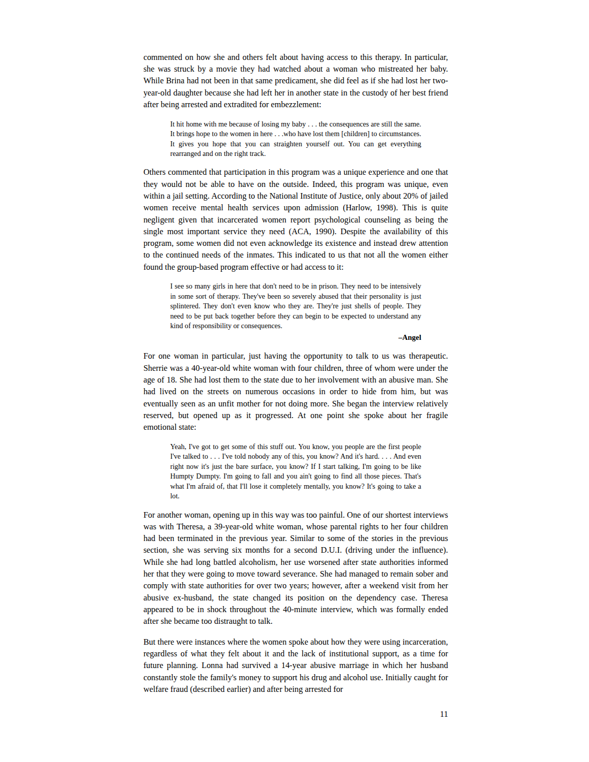commented on how she and others felt about having access to this therapy. In particular, she was struck by a movie they had watched about a woman who mistreated her baby. While Brina had not been in that same predicament, she did feel as if she had lost her two-year-old daughter because she had left her in another state in the custody of her best friend after being arrested and extradited for embezzlement:
It hit home with me because of losing my baby . . . the consequences are still the same. It brings hope to the women in here . . .who have lost them [children] to circumstances. It gives you hope that you can straighten yourself out. You can get everything rearranged and on the right track.
Others commented that participation in this program was a unique experience and one that they would not be able to have on the outside. Indeed, this program was unique, even within a jail setting. According to the National Institute of Justice, only about 20% of jailed women receive mental health services upon admission (Harlow, 1998). This is quite negligent given that incarcerated women report psychological counseling as being the single most important service they need (ACA, 1990). Despite the availability of this program, some women did not even acknowledge its existence and instead drew attention to the continued needs of the inmates. This indicated to us that not all the women either found the group-based program effective or had access to it:
I see so many girls in here that don't need to be in prison. They need to be intensively in some sort of therapy. They've been so severely abused that their personality is just splintered. They don't even know who they are. They're just shells of people. They need to be put back together before they can begin to be expected to understand any kind of responsibility or consequences.
–Angel
For one woman in particular, just having the opportunity to talk to us was therapeutic. Sherrie was a 40-year-old white woman with four children, three of whom were under the age of 18. She had lost them to the state due to her involvement with an abusive man. She had lived on the streets on numerous occasions in order to hide from him, but was eventually seen as an unfit mother for not doing more. She began the interview relatively reserved, but opened up as it progressed. At one point she spoke about her fragile emotional state:
Yeah, I've got to get some of this stuff out. You know, you people are the first people I've talked to . . . I've told nobody any of this, you know? And it's hard. . . . And even right now it's just the bare surface, you know? If I start talking, I'm going to be like Humpty Dumpty. I'm going to fall and you ain't going to find all those pieces. That's what I'm afraid of, that I'll lose it completely mentally, you know? It's going to take a lot.
For another woman, opening up in this way was too painful. One of our shortest interviews was with Theresa, a 39-year-old white woman, whose parental rights to her four children had been terminated in the previous year. Similar to some of the stories in the previous section, she was serving six months for a second D.U.I. (driving under the influence). While she had long battled alcoholism, her use worsened after state authorities informed her that they were going to move toward severance. She had managed to remain sober and comply with state authorities for over two years; however, after a weekend visit from her abusive ex-husband, the state changed its position on the dependency case. Theresa appeared to be in shock throughout the 40-minute interview, which was formally ended after she became too distraught to talk.
But there were instances where the women spoke about how they were using incarceration, regardless of what they felt about it and the lack of institutional support, as a time for future planning. Lonna had survived a 14-year abusive marriage in which her husband constantly stole the family's money to support his drug and alcohol use. Initially caught for welfare fraud (described earlier) and after being arrested for
11